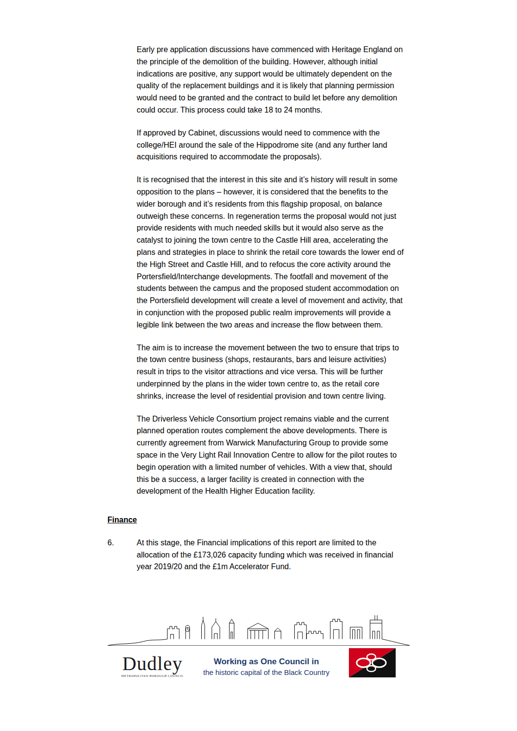Early pre application discussions have commenced with Heritage England on the principle of the demolition of the building. However, although initial indications are positive, any support would be ultimately dependent on the quality of the replacement buildings and it is likely that planning permission would need to be granted and the contract to build let before any demolition could occur. This process could take 18 to 24 months.
If approved by Cabinet, discussions would need to commence with the college/HEI around the sale of the Hippodrome site (and any further land acquisitions required to accommodate the proposals).
It is recognised that the interest in this site and it’s history will result in some opposition to the plans – however, it is considered that the benefits to the wider borough and it’s residents from this flagship proposal, on balance outweigh these concerns. In regeneration terms the proposal would not just provide residents with much needed skills but it would also serve as the catalyst to joining the town centre to the Castle Hill area, accelerating the plans and strategies in place to shrink the retail core towards the lower end of the High Street and Castle Hill, and to refocus the core activity around the Portersfield/Interchange developments. The footfall and movement of the students between the campus and the proposed student accommodation on the Portersfield development will create a level of movement and activity, that in conjunction with the proposed public realm improvements will provide a legible link between the two areas and increase the flow between them.
The aim is to increase the movement between the two to ensure that trips to the town centre business (shops, restaurants, bars and leisure activities) result in trips to the visitor attractions and vice versa. This will be further underpinned by the plans in the wider town centre to, as the retail core shrinks, increase the level of residential provision and town centre living.
The Driverless Vehicle Consortium project remains viable and the current planned operation routes complement the above developments. There is currently agreement from Warwick Manufacturing Group to provide some space in the Very Light Rail Innovation Centre to allow for the pilot routes to begin operation with a limited number of vehicles. With a view that, should this be a success, a larger facility is created in connection with the development of the Health Higher Education facility.
Finance
6.
At this stage, the Financial implications of this report are limited to the allocation of the £173,026 capacity funding which was received in financial year 2019/20 and the £1m Accelerator Fund.
Dudley
Metropolitan Borough Council
Working as One Council in
the historic capital of the Black Country